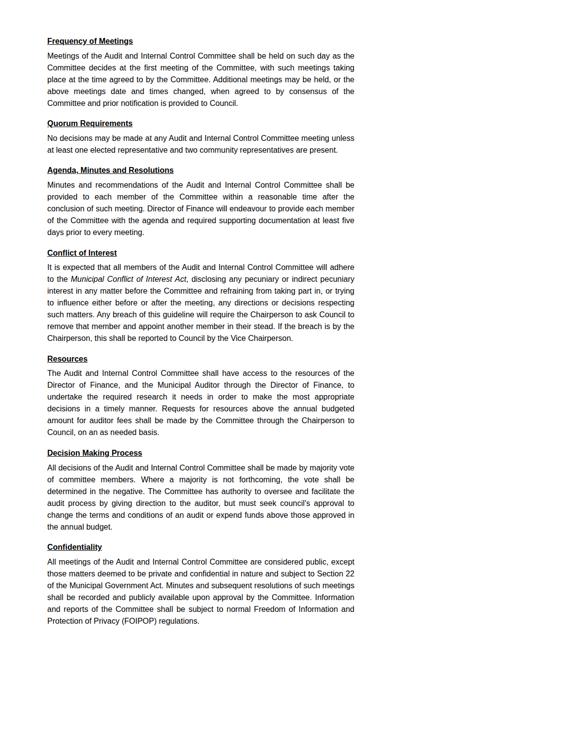Frequency of Meetings
Meetings of the Audit and Internal Control Committee shall be held on such day as the Committee decides at the first meeting of the Committee, with such meetings taking place at the time agreed to by the Committee. Additional meetings may be held, or the above meetings date and times changed, when agreed to by consensus of the Committee and prior notification is provided to Council.
Quorum Requirements
No decisions may be made at any Audit and Internal Control Committee meeting unless at least one elected representative and two community representatives are present.
Agenda, Minutes and Resolutions
Minutes and recommendations of the Audit and Internal Control Committee shall be provided to each member of the Committee within a reasonable time after the conclusion of such meeting. Director of Finance will endeavour to provide each member of the Committee with the agenda and required supporting documentation at least five days prior to every meeting.
Conflict of Interest
It is expected that all members of the Audit and Internal Control Committee will adhere to the Municipal Conflict of Interest Act, disclosing any pecuniary or indirect pecuniary interest in any matter before the Committee and refraining from taking part in, or trying to influence either before or after the meeting, any directions or decisions respecting such matters. Any breach of this guideline will require the Chairperson to ask Council to remove that member and appoint another member in their stead. If the breach is by the Chairperson, this shall be reported to Council by the Vice Chairperson.
Resources
The Audit and Internal Control Committee shall have access to the resources of the Director of Finance, and the Municipal Auditor through the Director of Finance, to undertake the required research it needs in order to make the most appropriate decisions in a timely manner. Requests for resources above the annual budgeted amount for auditor fees shall be made by the Committee through the Chairperson to Council, on an as needed basis.
Decision Making Process
All decisions of the Audit and Internal Control Committee shall be made by majority vote of committee members. Where a majority is not forthcoming, the vote shall be determined in the negative. The Committee has authority to oversee and facilitate the audit process by giving direction to the auditor, but must seek council's approval to change the terms and conditions of an audit or expend funds above those approved in the annual budget.
Confidentiality
All meetings of the Audit and Internal Control Committee are considered public, except those matters deemed to be private and confidential in nature and subject to Section 22 of the Municipal Government Act. Minutes and subsequent resolutions of such meetings shall be recorded and publicly available upon approval by the Committee. Information and reports of the Committee shall be subject to normal Freedom of Information and Protection of Privacy (FOIPOP) regulations.